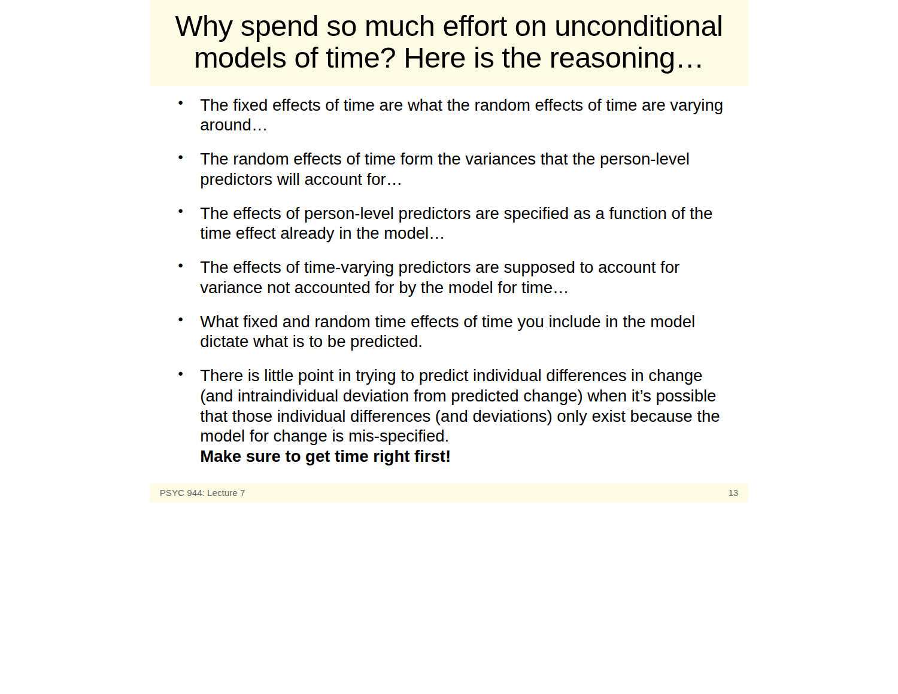Why spend so much effort on unconditional models of time? Here is the reasoning…
The fixed effects of time are what the random effects of time are varying around…
The random effects of time form the variances that the person-level predictors will account for…
The effects of person-level predictors are specified as a function of the time effect already in the model…
The effects of time-varying predictors are supposed to account for variance not accounted for by the model for time…
What fixed and random time effects of time you include in the model dictate what is to be predicted.
There is little point in trying to predict individual differences in change (and intraindividual deviation from predicted change) when it’s possible that those individual differences (and deviations) only exist because the model for change is mis-specified.
Make sure to get time right first!
PSYC 944: Lecture 7 13